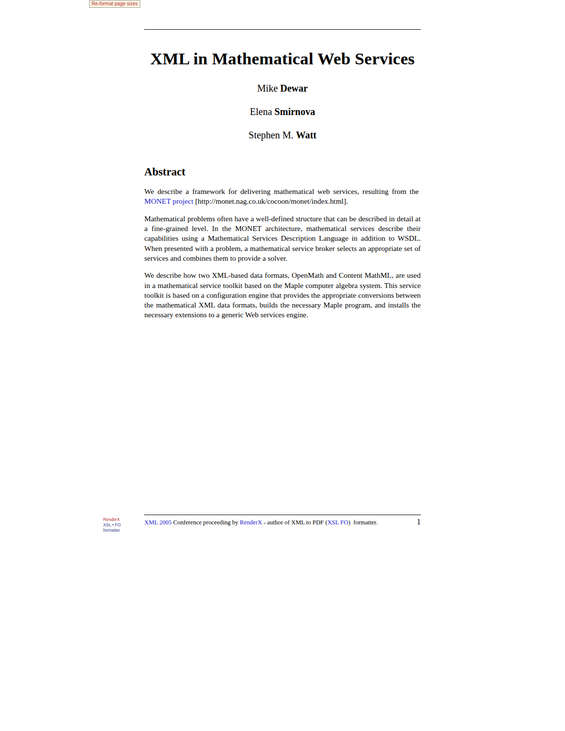Re-format page sizes
RenderX
XSL • FO
formatter
XML in Mathematical Web Services
Mike Dewar
Elena Smirnova
Stephen M. Watt
Abstract
We describe a framework for delivering mathematical web services, resulting from the MONET project [http://monet.nag.co.uk/cocoon/monet/index.html].
Mathematical problems often have a well-defined structure that can be described in detail at a fine-grained level. In the MONET architecture, mathematical services describe their capabilities using a Mathematical Services Description Language in addition to WSDL. When presented with a problem, a mathematical service broker selects an appropriate set of services and combines them to provide a solver.
We describe how two XML-based data formats, OpenMath and Content MathML, are used in a mathematical service toolkit based on the Maple computer algebra system. This service toolkit is based on a configuration engine that provides the appropriate conversions between the mathematical XML data formats, builds the necessary Maple program, and installs the necessary extensions to a generic Web services engine.
XML 2005 Conference proceeding by RenderX - author of XML to PDF (XSL FO) formatter.
1